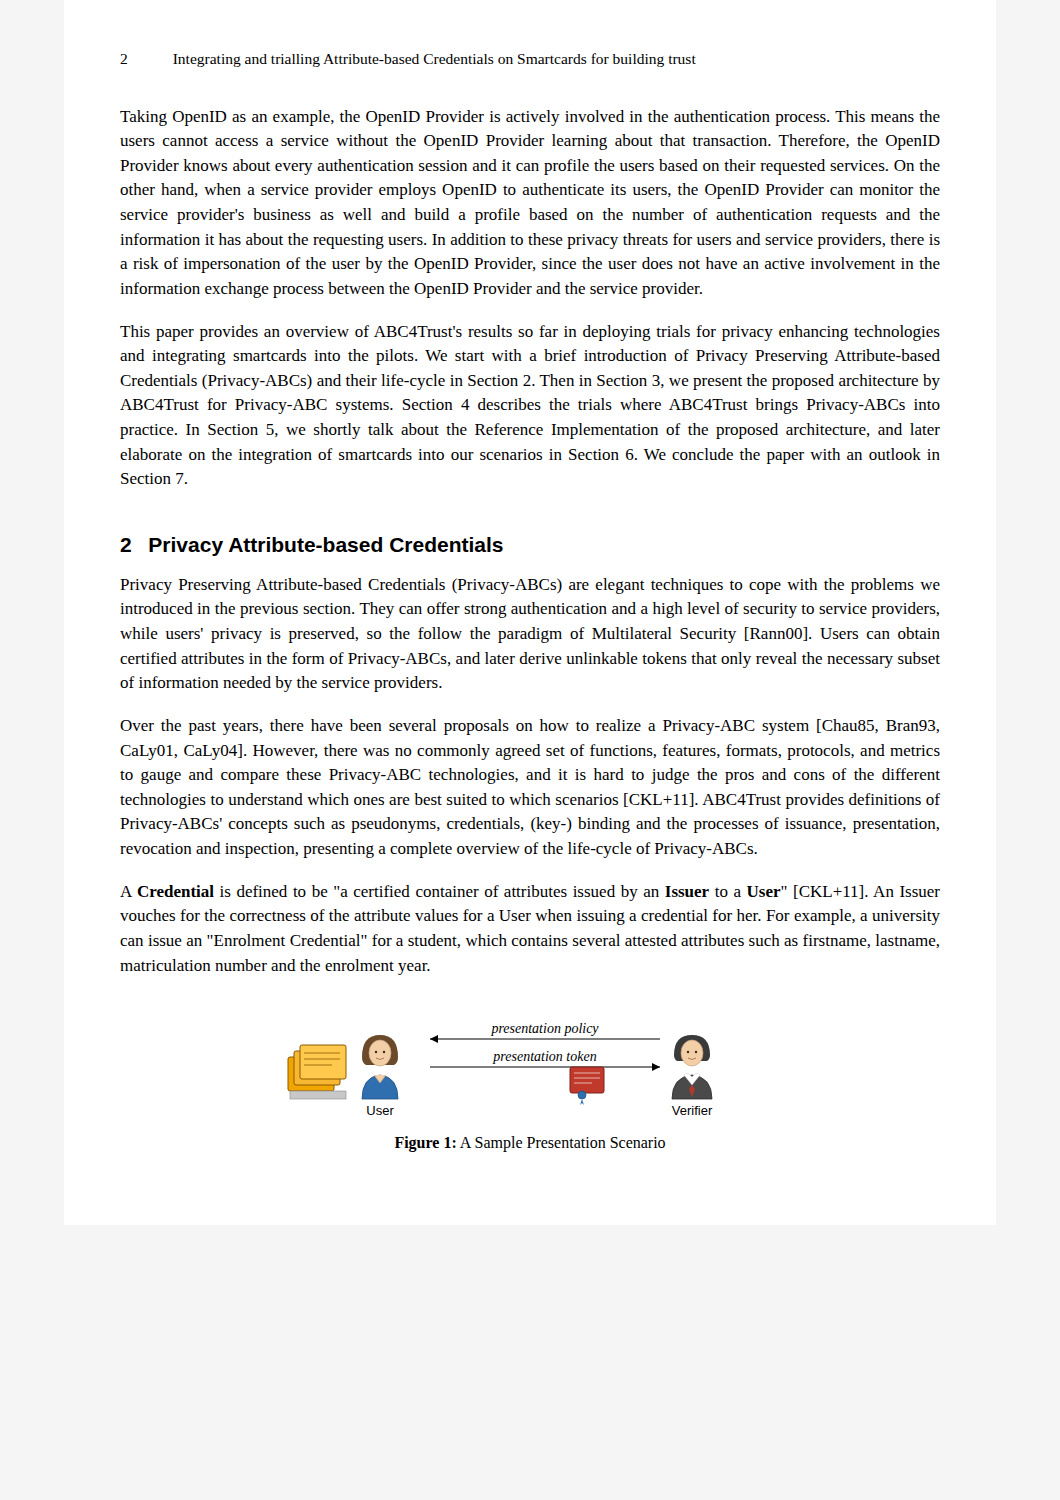2 Integrating and trialling Attribute-based Credentials on Smartcards for building trust
Taking OpenID as an example, the OpenID Provider is actively involved in the authentication process. This means the users cannot access a service without the OpenID Provider learning about that transaction. Therefore, the OpenID Provider knows about every authentication session and it can profile the users based on their requested services. On the other hand, when a service provider employs OpenID to authenticate its users, the OpenID Provider can monitor the service provider's business as well and build a profile based on the number of authentication requests and the information it has about the requesting users. In addition to these privacy threats for users and service providers, there is a risk of impersonation of the user by the OpenID Provider, since the user does not have an active involvement in the information exchange process between the OpenID Provider and the service provider.
This paper provides an overview of ABC4Trust's results so far in deploying trials for privacy enhancing technologies and integrating smartcards into the pilots. We start with a brief introduction of Privacy Preserving Attribute-based Credentials (Privacy-ABCs) and their life-cycle in Section 2. Then in Section 3, we present the proposed architecture by ABC4Trust for Privacy-ABC systems. Section 4 describes the trials where ABC4Trust brings Privacy-ABCs into practice. In Section 5, we shortly talk about the Reference Implementation of the proposed architecture, and later elaborate on the integration of smartcards into our scenarios in Section 6. We conclude the paper with an outlook in Section 7.
2 Privacy Attribute-based Credentials
Privacy Preserving Attribute-based Credentials (Privacy-ABCs) are elegant techniques to cope with the problems we introduced in the previous section. They can offer strong authentication and a high level of security to service providers, while users' privacy is preserved, so the follow the paradigm of Multilateral Security [Rann00]. Users can obtain certified attributes in the form of Privacy-ABCs, and later derive unlinkable tokens that only reveal the necessary subset of information needed by the service providers.
Over the past years, there have been several proposals on how to realize a Privacy-ABC system [Chau85, Bran93, CaLy01, CaLy04]. However, there was no commonly agreed set of functions, features, formats, protocols, and metrics to gauge and compare these Privacy-ABC technologies, and it is hard to judge the pros and cons of the different technologies to understand which ones are best suited to which scenarios [CKL+11]. ABC4Trust provides definitions of Privacy-ABCs' concepts such as pseudonyms, credentials, (key-) binding and the processes of issuance, presentation, revocation and inspection, presenting a complete overview of the life-cycle of Privacy-ABCs.
A Credential is defined to be "a certified container of attributes issued by an Issuer to a User" [CKL+11]. An Issuer vouches for the correctness of the attribute values for a User when issuing a credential for her. For example, a university can issue an "Enrolment Credential" for a student, which contains several attested attributes such as firstname, lastname, matriculation number and the enrolment year.
User presentation policy presentation token Verifier
Figure 1: A Sample Presentation Scenario